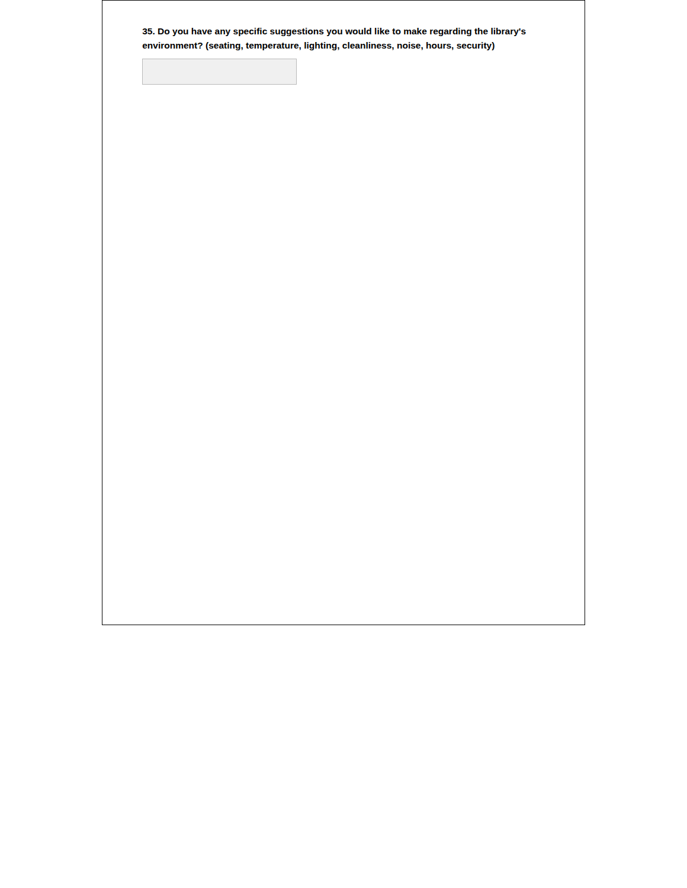35. Do you have any specific suggestions you would like to make regarding the library's environment? (seating, temperature, lighting, cleanliness, noise, hours, security)